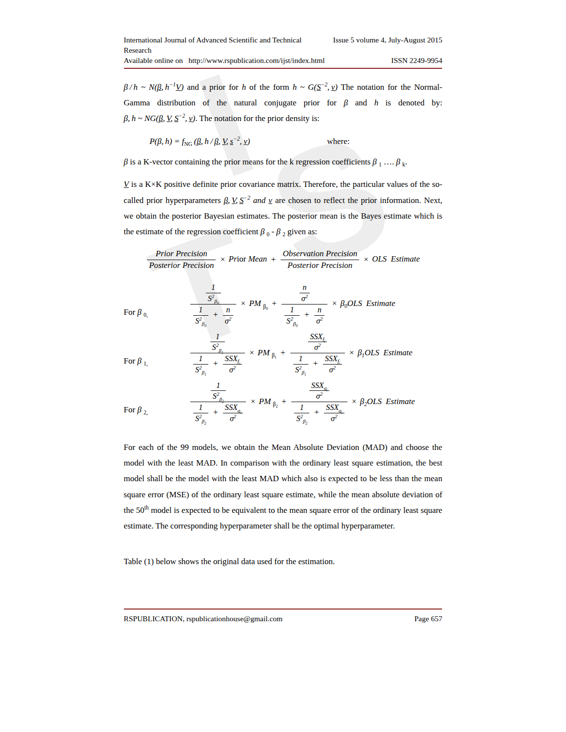I S T
International Journal of Advanced Scientific and Technical Research
Issue 5 volume 4, July-August 2015
Available online on http://www.rspublication.com/ijst/index.html
ISSN 2249-9954
β / h ~ N(β, h−1V) and a prior for h of the form h ~ G(S−2, v) The notation for the Normal-Gamma distribution of the natural conjugate prior for β and h is denoted by: β, h ~ NG(β, V, S−2, v). The notation for the prior density is:
P(β, h) = fNG (β, h / β, V, s−2, v) where:
β is a K-vector containing the prior means for the k regression coefficients β 1 …. β k.
V is a K×K positive definite prior covariance matrix. Therefore, the particular values of the so-called prior hyperparameters β, V, S−2 and v are chosen to reflect the prior information. Next, we obtain the posterior Bayesian estimates. The posterior mean is the Bayes estimate which is the estimate of the regression coefficient β 0 - β 2 given as:
Prior Precision Posterior Precision × Prior Mean + Observation Precision Posterior Precision × OLS Estimate
For β 0,
1 S2β0 1 S2β0 + n σ2 × PM β0 + n σ2 1 S2β0 + n σ2 × β0OLS Estimate
For β 1,
1 S2β1 1 S2β1 + SSXfi σ2 × PM β1 + SSXfi σ2 1 S2β1 + SSXfi σ2 × β1OLS Estimate
For β 2,
1 S2β2 1 S2β2 + SSXgi σ2 × PM β2 + SSXgi σ2 1 S2β2 + SSXgi σ2 × β2OLS Estimate
For each of the 99 models, we obtain the Mean Absolute Deviation (MAD) and choose the model with the least MAD. In comparison with the ordinary least square estimation, the best model shall be the model with the least MAD which also is expected to be less than the mean square error (MSE) of the ordinary least square estimate, while the mean absolute deviation of the 50th model is expected to be equivalent to the mean square error of the ordinary least square estimate. The corresponding hyperparameter shall be the optimal hyperparameter.
Table (1) below shows the original data used for the estimation.
RSPUBLICATION, rspublicationhouse@gmail.com
Page 657